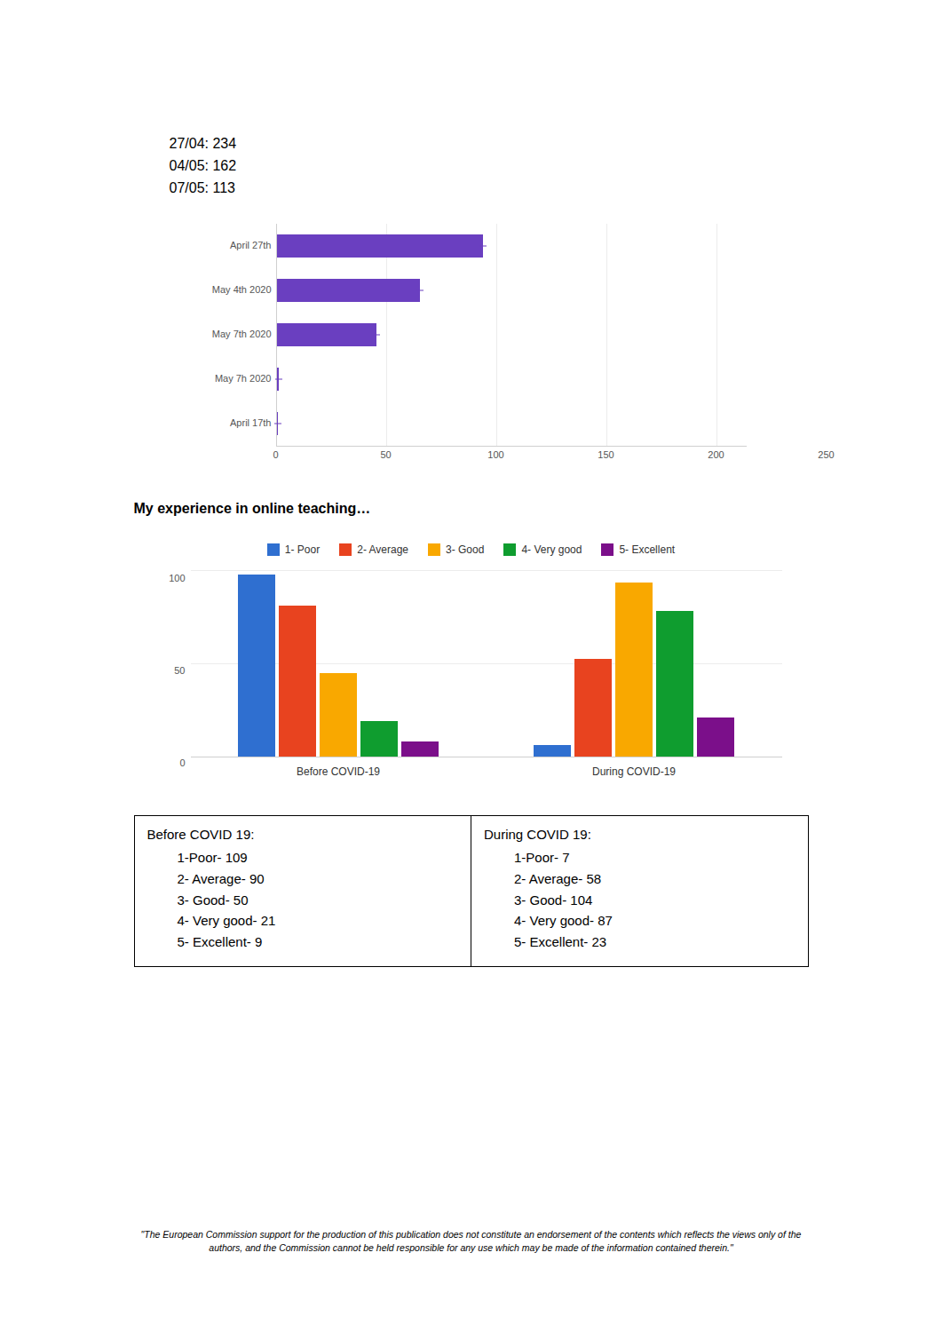27/04: 234
04/05: 162
07/05: 113
April 27th
May 4th 2020
May 7th 2020
May 7h 2020
April 17th
0 50 100 150 200 250
My experience in online teaching…
1- Poor
2- Average
3- Good
4- Very good
5- Excellent
100 50 0
Before COVID-19
During COVID-19
| Before COVID 19: 1-Poor- 109 2- Average- 90 3- Good- 50 4- Very good- 21 5- Excellent- 9 | During COVID 19: 1-Poor- 7 2- Average- 58 3- Good- 104 4- Very good- 87 5- Excellent- 23 |
"The European Commission support for the production of this publication does not constitute an endorsement of the contents which reflects the views only of the authors, and the Commission cannot be held responsible for any use which may be made of the information contained therein."